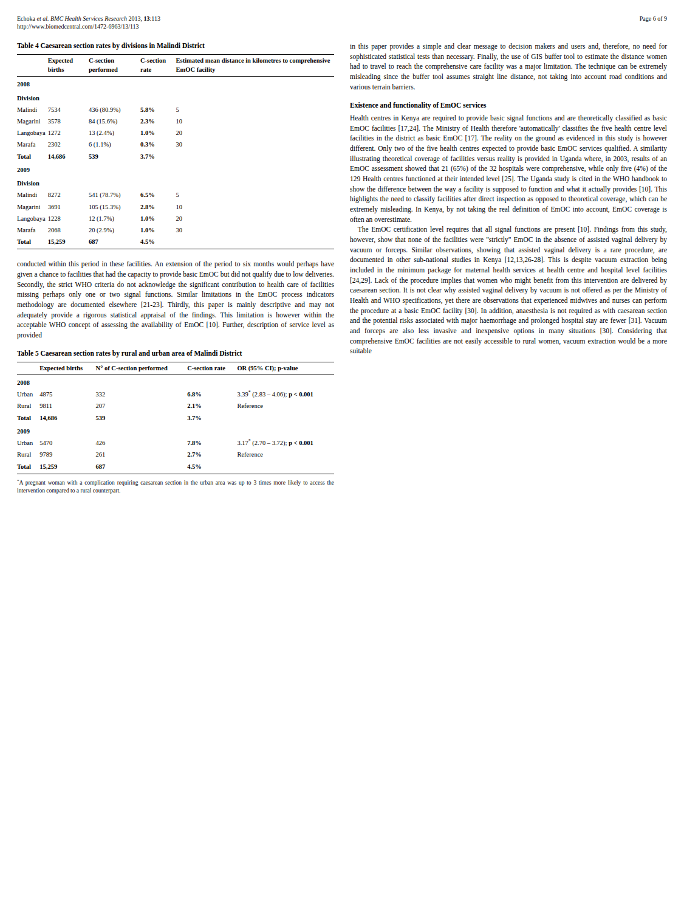Echoka et al. BMC Health Services Research 2013, 13:113
http://www.biomedcentral.com/1472-6963/13/113
Page 6 of 9
Table 4 Caesarean section rates by divisions in Malindi District
| | Expected births | C-section performed | C-section rate | Estimated mean distance in kilometres to comprehensive EmOC facility |
| --- | --- | --- | --- | --- |
| 2008 |
| Division |
| Malindi | 7534 | 436 (80.9%) | 5.8% | 5 |
| Magarini | 3578 | 84 (15.6%) | 2.3% | 10 |
| Langobaya | 1272 | 13 (2.4%) | 1.0% | 20 |
| Marafa | 2302 | 6 (1.1%) | 0.3% | 30 |
| Total | 14,686 | 539 | 3.7% | |
| 2009 |
| Division |
| Malindi | 8272 | 541 (78.7%) | 6.5% | 5 |
| Magarini | 3691 | 105 (15.3%) | 2.8% | 10 |
| Langobaya | 1228 | 12 (1.7%) | 1.0% | 20 |
| Marafa | 2068 | 20 (2.9%) | 1.0% | 30 |
| Total | 15,259 | 687 | 4.5% | |
conducted within this period in these facilities. An extension of the period to six months would perhaps have given a chance to facilities that had the capacity to provide basic EmOC but did not qualify due to low deliveries. Secondly, the strict WHO criteria do not acknowledge the significant contribution to health care of facilities missing perhaps only one or two signal functions. Similar limitations in the EmOC process indicators methodology are documented elsewhere [21-23]. Thirdly, this paper is mainly descriptive and may not adequately provide a rigorous statistical appraisal of the findings. This limitation is however within the acceptable WHO concept of assessing the availability of EmOC [10]. Further, description of service level as provided
Table 5 Caesarean section rates by rural and urban area of Malindi District
| | Expected births | N° of C-section performed | C-section rate | OR (95% CI); p-value |
| --- | --- | --- | --- | --- |
| 2008 |
| Urban | 4875 | 332 | 6.8% | 3.39 * (2.83 – 4.06); p < 0.001 |
| Rural | 9811 | 207 | 2.1% | Reference |
| Total | 14,686 | 539 | 3.7% | |
| 2009 |
| Urban | 5470 | 426 | 7.8% | 3.17 * (2.70 – 3.72); p < 0.001 |
| Rural | 9789 | 261 | 2.7% | Reference |
| Total | 15,259 | 687 | 4.5% | |
*A pregnant woman with a complication requiring caesarean section in the urban area was up to 3 times more likely to access the intervention compared to a rural counterpart.
in this paper provides a simple and clear message to decision makers and users and, therefore, no need for sophisticated statistical tests than necessary. Finally, the use of GIS buffer tool to estimate the distance women had to travel to reach the comprehensive care facility was a major limitation. The technique can be extremely misleading since the buffer tool assumes straight line distance, not taking into account road conditions and various terrain barriers.
Existence and functionality of EmOC services
Health centres in Kenya are required to provide basic signal functions and are theoretically classified as basic EmOC facilities [17,24]. The Ministry of Health therefore 'automatically' classifies the five health centre level facilities in the district as basic EmOC [17]. The reality on the ground as evidenced in this study is however different. Only two of the five health centres expected to provide basic EmOC services qualified. A similarity illustrating theoretical coverage of facilities versus reality is provided in Uganda where, in 2003, results of an EmOC assessment showed that 21 (65%) of the 32 hospitals were comprehensive, while only five (4%) of the 129 Health centres functioned at their intended level [25]. The Uganda study is cited in the WHO handbook to show the difference between the way a facility is supposed to function and what it actually provides [10]. This highlights the need to classify facilities after direct inspection as opposed to theoretical coverage, which can be extremely misleading. In Kenya, by not taking the real definition of EmOC into account, EmOC coverage is often an overestimate.
The EmOC certification level requires that all signal functions are present [10]. Findings from this study, however, show that none of the facilities were "strictly" EmOC in the absence of assisted vaginal delivery by vacuum or forceps. Similar observations, showing that assisted vaginal delivery is a rare procedure, are documented in other sub-national studies in Kenya [12,13,26-28]. This is despite vacuum extraction being included in the minimum package for maternal health services at health centre and hospital level facilities [24,29]. Lack of the procedure implies that women who might benefit from this intervention are delivered by caesarean section. It is not clear why assisted vaginal delivery by vacuum is not offered as per the Ministry of Health and WHO specifications, yet there are observations that experienced midwives and nurses can perform the procedure at a basic EmOC facility [30]. In addition, anaesthesia is not required as with caesarean section and the potential risks associated with major haemorrhage and prolonged hospital stay are fewer [31]. Vacuum and forceps are also less invasive and inexpensive options in many situations [30]. Considering that comprehensive EmOC facilities are not easily accessible to rural women, vacuum extraction would be a more suitable